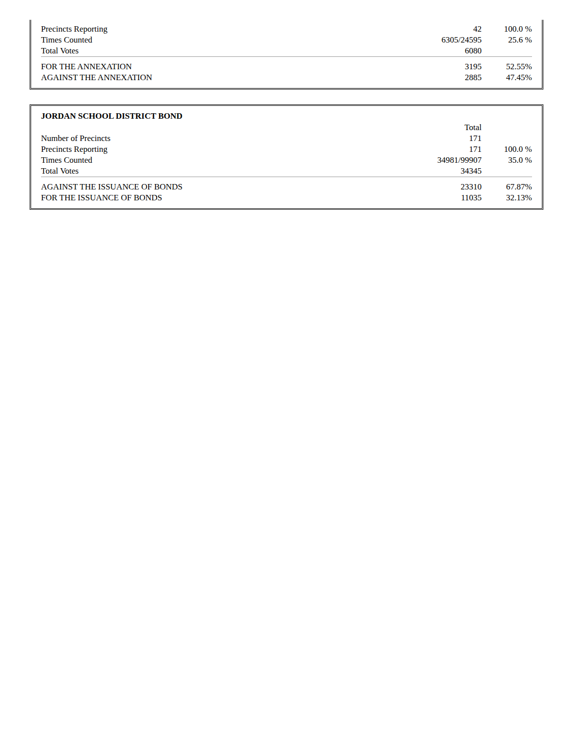| Precincts Reporting | 42 | 100.0 % |
| Times Counted | 6305/24595 | 25.6 % |
| Total Votes | 6080 | |
| FOR THE ANNEXATION | 3195 | 52.55% |
| AGAINST THE ANNEXATION | 2885 | 47.45% |
| JORDAN SCHOOL DISTRICT BOND |
| | Total | |
| Number of Precincts | 171 | |
| Precincts Reporting | 171 | 100.0 % |
| Times Counted | 34981/99907 | 35.0 % |
| Total Votes | 34345 | |
| AGAINST THE ISSUANCE OF BONDS | 23310 | 67.87% |
| FOR THE ISSUANCE OF BONDS | 11035 | 32.13% |